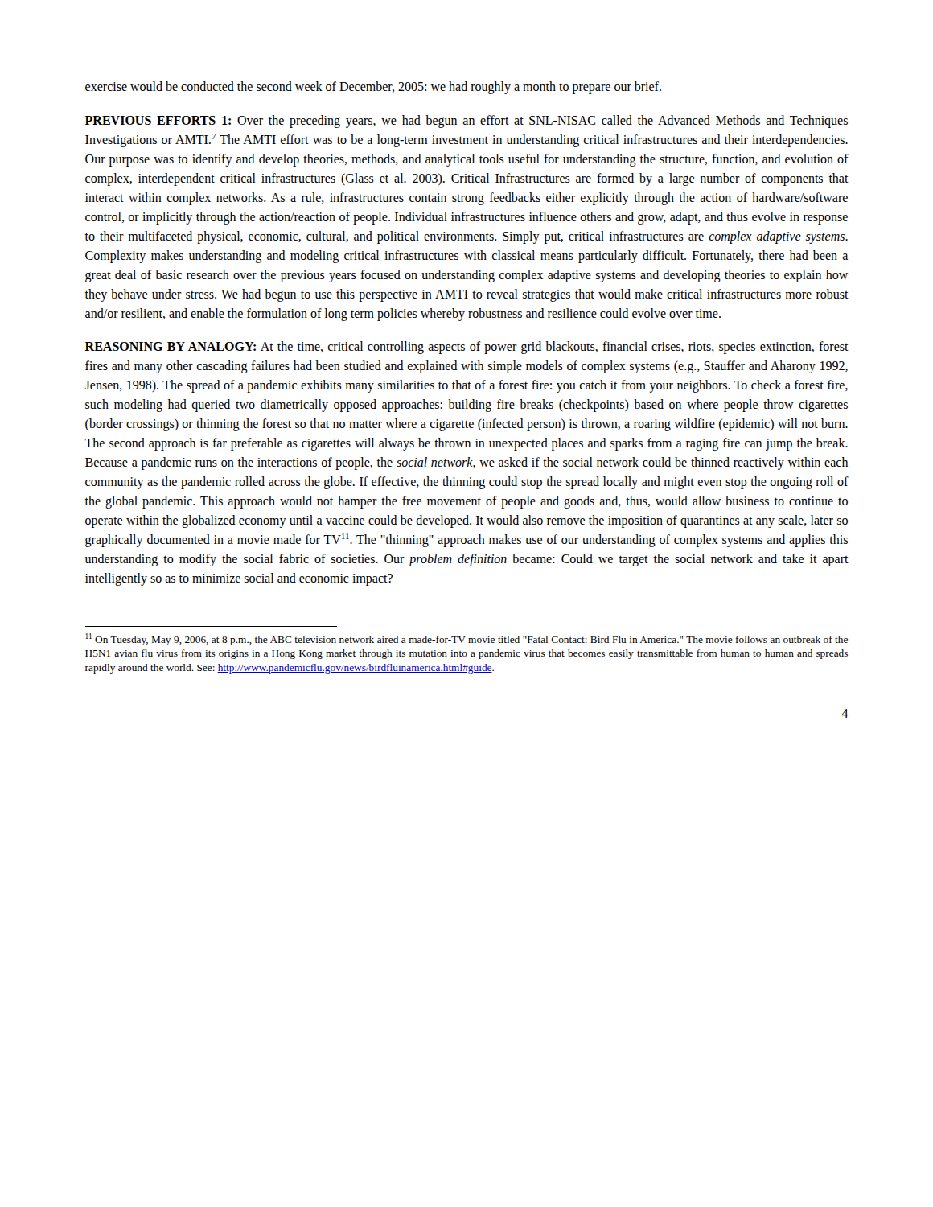exercise would be conducted the second week of December, 2005: we had roughly a month to prepare our brief.
PREVIOUS EFFORTS 1: Over the preceding years, we had begun an effort at SNL-NISAC called the Advanced Methods and Techniques Investigations or AMTI.7 The AMTI effort was to be a long-term investment in understanding critical infrastructures and their interdependencies. Our purpose was to identify and develop theories, methods, and analytical tools useful for understanding the structure, function, and evolution of complex, interdependent critical infrastructures (Glass et al. 2003). Critical Infrastructures are formed by a large number of components that interact within complex networks. As a rule, infrastructures contain strong feedbacks either explicitly through the action of hardware/software control, or implicitly through the action/reaction of people. Individual infrastructures influence others and grow, adapt, and thus evolve in response to their multifaceted physical, economic, cultural, and political environments. Simply put, critical infrastructures are complex adaptive systems. Complexity makes understanding and modeling critical infrastructures with classical means particularly difficult. Fortunately, there had been a great deal of basic research over the previous years focused on understanding complex adaptive systems and developing theories to explain how they behave under stress. We had begun to use this perspective in AMTI to reveal strategies that would make critical infrastructures more robust and/or resilient, and enable the formulation of long term policies whereby robustness and resilience could evolve over time.
REASONING BY ANALOGY: At the time, critical controlling aspects of power grid blackouts, financial crises, riots, species extinction, forest fires and many other cascading failures had been studied and explained with simple models of complex systems (e.g., Stauffer and Aharony 1992, Jensen, 1998). The spread of a pandemic exhibits many similarities to that of a forest fire: you catch it from your neighbors. To check a forest fire, such modeling had queried two diametrically opposed approaches: building fire breaks (checkpoints) based on where people throw cigarettes (border crossings) or thinning the forest so that no matter where a cigarette (infected person) is thrown, a roaring wildfire (epidemic) will not burn. The second approach is far preferable as cigarettes will always be thrown in unexpected places and sparks from a raging fire can jump the break. Because a pandemic runs on the interactions of people, the social network, we asked if the social network could be thinned reactively within each community as the pandemic rolled across the globe. If effective, the thinning could stop the spread locally and might even stop the ongoing roll of the global pandemic. This approach would not hamper the free movement of people and goods and, thus, would allow business to continue to operate within the globalized economy until a vaccine could be developed. It would also remove the imposition of quarantines at any scale, later so graphically documented in a movie made for TV11. The "thinning" approach makes use of our understanding of complex systems and applies this understanding to modify the social fabric of societies. Our problem definition became: Could we target the social network and take it apart intelligently so as to minimize social and economic impact?
11 On Tuesday, May 9, 2006, at 8 p.m., the ABC television network aired a made-for-TV movie titled "Fatal Contact: Bird Flu in America." The movie follows an outbreak of the H5N1 avian flu virus from its origins in a Hong Kong market through its mutation into a pandemic virus that becomes easily transmittable from human to human and spreads rapidly around the world. See: http://www.pandemicflu.gov/news/birdfluinamerica.html#guide.
4